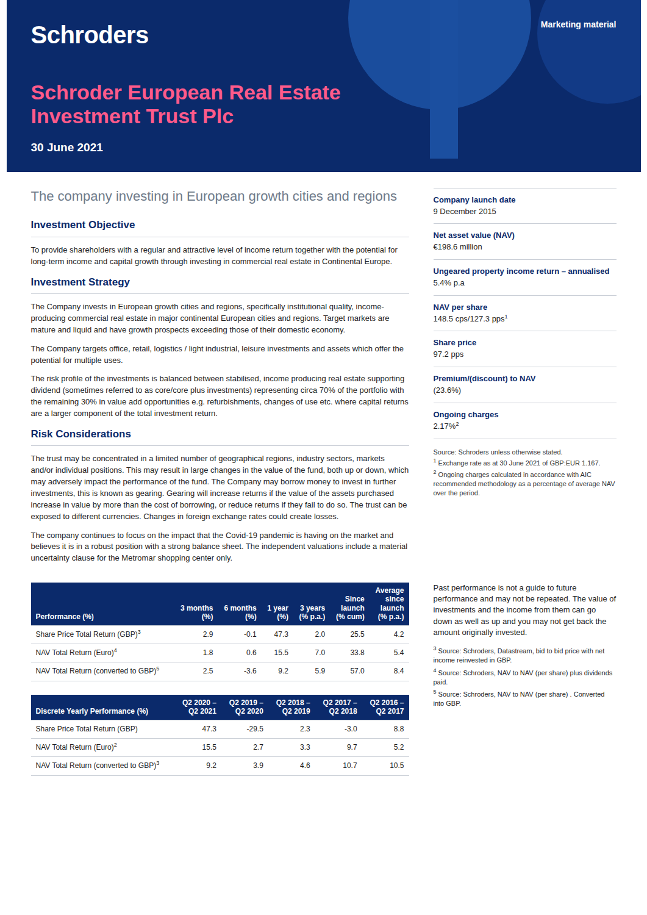Marketing material
Schroders
Schroder European Real Estate Investment Trust Plc
30 June 2021
The company investing in European growth cities and regions
Investment Objective
To provide shareholders with a regular and attractive level of income return together with the potential for long-term income and capital growth through investing in commercial real estate in Continental Europe.
Investment Strategy
The Company invests in European growth cities and regions, specifically institutional quality, income-producing commercial real estate in major continental European cities and regions. Target markets are mature and liquid and have growth prospects exceeding those of their domestic economy.
The Company targets office, retail, logistics / light industrial, leisure investments and assets which offer the potential for multiple uses.
The risk profile of the investments is balanced between stabilised, income producing real estate supporting dividend (sometimes referred to as core/core plus investments) representing circa 70% of the portfolio with the remaining 30% in value add opportunities e.g. refurbishments, changes of use etc. where capital returns are a larger component of the total investment return.
Risk Considerations
The trust may be concentrated in a limited number of geographical regions, industry sectors, markets and/or individual positions. This may result in large changes in the value of the fund, both up or down, which may adversely impact the performance of the fund. The Company may borrow money to invest in further investments, this is known as gearing. Gearing will increase returns if the value of the assets purchased increase in value by more than the cost of borrowing, or reduce returns if they fail to do so. The trust can be exposed to different currencies. Changes in foreign exchange rates could create losses.
The company continues to focus on the impact that the Covid-19 pandemic is having on the market and believes it is in a robust position with a strong balance sheet. The independent valuations include a material uncertainty clause for the Metromar shopping center only.
Company launch date 9 December 2015
Net asset value (NAV) €198.6 million
Ungeared property income return – annualised 5.4% p.a
NAV per share 148.5 cps/127.3 pps1
Share price 97.2 pps
Premium/(discount) to NAV (23.6%)
Ongoing charges 2.17%2
Source: Schroders unless otherwise stated.
1 Exchange rate as at 30 June 2021 of GBP:EUR 1.167.
2 Ongoing charges calculated in accordance with AIC recommended methodology as a percentage of average NAV over the period.
| Performance (%) | 3 months (%) | 6 months (%) | 1 year (%) | 3 years (% p.a.) | Since launch (% cum) | Average since launch (% p.a.) |
| --- | --- | --- | --- | --- | --- | --- |
| Share Price Total Return (GBP) 3 | 2.9 | -0.1 | 47.3 | 2.0 | 25.5 | 4.2 |
| NAV Total Return (Euro) 4 | 1.8 | 0.6 | 15.5 | 7.0 | 33.8 | 5.4 |
| NAV Total Return (converted to GBP) 5 | 2.5 | -3.6 | 9.2 | 5.9 | 57.0 | 8.4 |
| Discrete Yearly Performance (%) | Q2 2020 – Q2 2021 | Q2 2019 – Q2 2020 | Q2 2018 – Q2 2019 | Q2 2017 – Q2 2018 | Q2 2016 – Q2 2017 |
| --- | --- | --- | --- | --- | --- |
| Share Price Total Return (GBP) | 47.3 | -29.5 | 2.3 | -3.0 | 8.8 |
| NAV Total Return (Euro) 2 | 15.5 | 2.7 | 3.3 | 9.7 | 5.2 |
| NAV Total Return (converted to GBP) 3 | 9.2 | 3.9 | 4.6 | 10.7 | 10.5 |
Past performance is not a guide to future performance and may not be repeated. The value of investments and the income from them can go down as well as up and you may not get back the amount originally invested.
3 Source: Schroders, Datastream, bid to bid price with net income reinvested in GBP.
4 Source: Schroders, NAV to NAV (per share) plus dividends paid.
5 Source: Schroders, NAV to NAV (per share) . Converted into GBP.